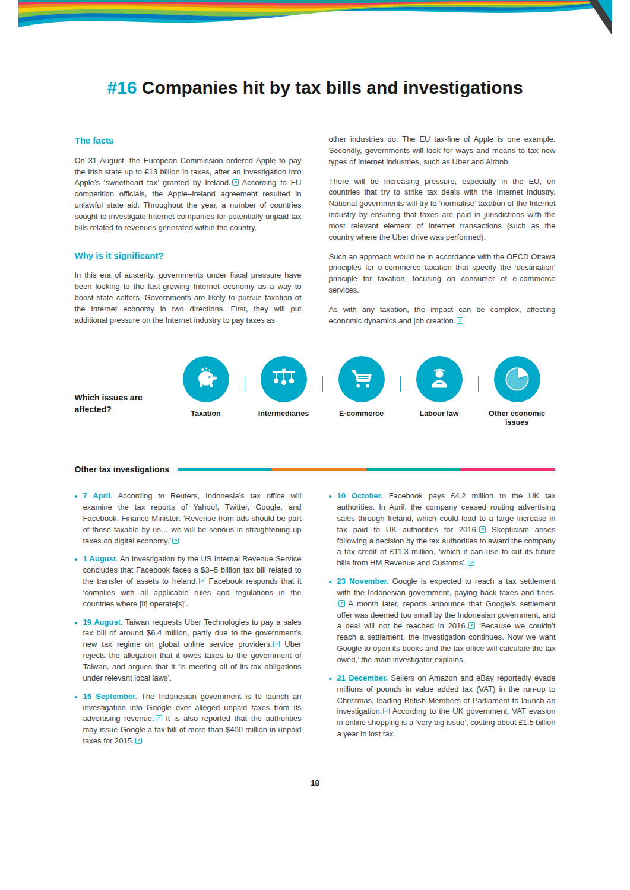#16 Companies hit by tax bills and investigations
The facts
On 31 August, the European Commission ordered Apple to pay the Irish state up to €13 billion in taxes, after an investigation into Apple’s ‘sweetheart tax’ granted by Ireland. According to EU competition officials, the Apple–Ireland agreement resulted in unlawful state aid. Throughout the year, a number of countries sought to investigate Internet companies for potentially unpaid tax bills related to revenues generated within the country.
Why is it significant?
In this era of austerity, governments under fiscal pressure have been looking to the fast-growing Internet economy as a way to boost state coffers. Governments are likely to pursue taxation of the Internet economy in two directions. First, they will put additional pressure on the Internet industry to pay taxes as
other industries do. The EU tax-fine of Apple is one example. Secondly, governments will look for ways and means to tax new types of Internet industries, such as Uber and Airbnb.
There will be increasing pressure, especially in the EU, on countries that try to strike tax deals with the Internet industry. National governments will try to ‘normalise’ taxation of the Internet industry by ensuring that taxes are paid in jurisdictions with the most relevant element of Internet transactions (such as the country where the Uber drive was performed).
Such an approach would be in accordance with the OECD Ottawa principles for e-commerce taxation that specify the ‘destination’ principle for taxation, focusing on consumer of e-commerce services.
As with any taxation, the impact can be complex, affecting economic dynamics and job creation.
Which issues are affected?
Taxation
Intermediaries
E-commerce
Labour law
Other economic
issues
Other tax investigations
7 April. According to Reuters, Indonesia’s tax office will examine the tax reports of Yahoo!, Twitter, Google, and Facebook. Finance Minister: ‘Revenue from ads should be part of those taxable by us… we will be serious in straightening up taxes on digital economy.’
1 August. An investigation by the US Internal Revenue Service concludes that Facebook faces a $3–5 billion tax bill related to the transfer of assets to Ireland. Facebook responds that it ‘complies with all applicable rules and regulations in the countries where [it] operate[s]’.
19 August. Taiwan requests Uber Technologies to pay a sales tax bill of around $6.4 million, partly due to the government’s new tax regime on global online service providers. Uber rejects the allegation that it owes taxes to the government of Taiwan, and argues that it ‘is meeting all of its tax obligations under relevant local laws’.
16 September. The Indonesian government is to launch an investigation into Google over alleged unpaid taxes from its advertising revenue. It is also reported that the authorities may issue Google a tax bill of more than $400 million in unpaid taxes for 2015.
10 October. Facebook pays £4.2 million to the UK tax authorities. In April, the company ceased routing advertising sales through Ireland, which could lead to a large increase in tax paid to UK authorities for 2016. Skepticism arises following a decision by the tax authorities to award the company a tax credit of £11.3 million, ‘which it can use to cut its future bills from HM Revenue and Customs’.
23 November. Google is expected to reach a tax settlement with the Indonesian government, paying back taxes and fines. A month later, reports announce that Google’s settlement offer was deemed too small by the Indonesian government, and a deal will not be reached in 2016. ‘Because we couldn’t reach a settlement, the investigation continues. Now we want Google to open its books and the tax office will calculate the tax owed,’ the main investigator explains.
21 December. Sellers on Amazon and eBay reportedly evade millions of pounds in value added tax (VAT) in the run-up to Christmas, leading British Members of Parliament to launch an investigation. According to the UK government, VAT evasion in online shopping is a ‘very big issue’, costing about £1.5 billion a year in lost tax.
18